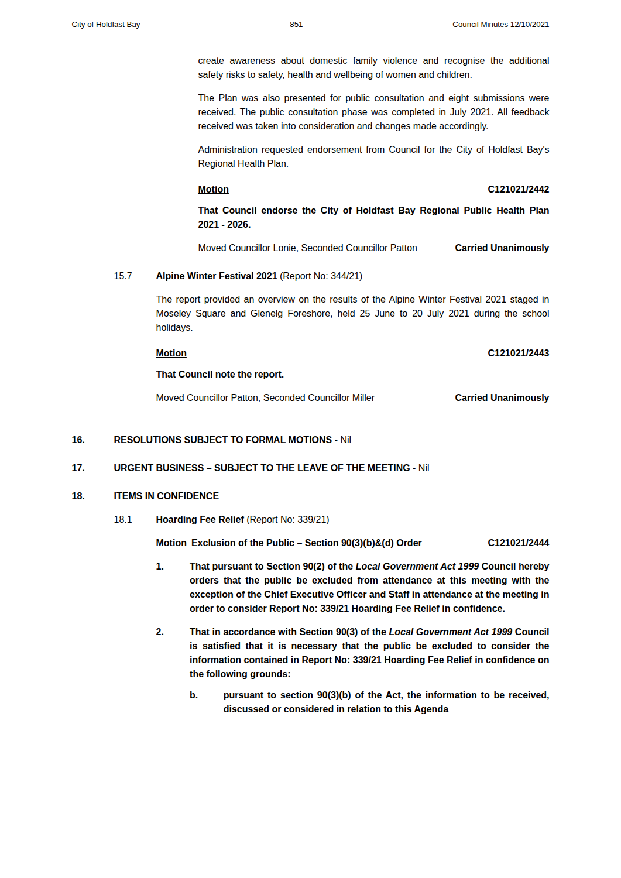City of Holdfast Bay
851
Council Minutes 12/10/2021
create awareness about domestic family violence and recognise the additional safety risks to safety, health and wellbeing of women and children.
The Plan was also presented for public consultation and eight submissions were received. The public consultation phase was completed in July 2021. All feedback received was taken into consideration and changes made accordingly.
Administration requested endorsement from Council for the City of Holdfast Bay's Regional Health Plan.
Motion C121021/2442
That Council endorse the City of Holdfast Bay Regional Public Health Plan 2021 - 2026.
Moved Councillor Lonie, Seconded Councillor Patton Carried Unanimously
15.7
Alpine Winter Festival 2021 (Report No: 344/21)
The report provided an overview on the results of the Alpine Winter Festival 2021 staged in Moseley Square and Glenelg Foreshore, held 25 June to 20 July 2021 during the school holidays.
Motion C121021/2443
That Council note the report.
Moved Councillor Patton, Seconded Councillor Miller Carried Unanimously
16.
RESOLUTIONS SUBJECT TO FORMAL MOTIONS - Nil
17.
URGENT BUSINESS – SUBJECT TO THE LEAVE OF THE MEETING - Nil
18.
ITEMS IN CONFIDENCE
18.1
Hoarding Fee Relief (Report No: 339/21)
Motion Exclusion of the Public – Section 90(3)(b)&(d) Order C121021/2444
That pursuant to Section 90(2) of the Local Government Act 1999 Council hereby orders that the public be excluded from attendance at this meeting with the exception of the Chief Executive Officer and Staff in attendance at the meeting in order to consider Report No: 339/21 Hoarding Fee Relief in confidence.
That in accordance with Section 90(3) of the Local Government Act 1999 Council is satisfied that it is necessary that the public be excluded to consider the information contained in Report No: 339/21 Hoarding Fee Relief in confidence on the following grounds:
b. pursuant to section 90(3)(b) of the Act, the information to be received, discussed or considered in relation to this Agenda